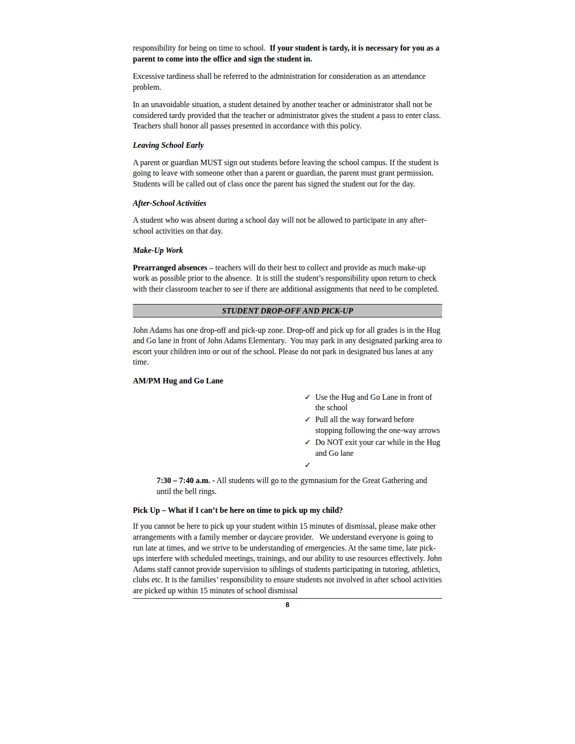responsibility for being on time to school. If your student is tardy, it is necessary for you as a parent to come into the office and sign the student in.
Excessive tardiness shall be referred to the administration for consideration as an attendance problem.
In an unavoidable situation, a student detained by another teacher or administrator shall not be considered tardy provided that the teacher or administrator gives the student a pass to enter class. Teachers shall honor all passes presented in accordance with this policy.
Leaving School Early
A parent or guardian MUST sign out students before leaving the school campus. If the student is going to leave with someone other than a parent or guardian, the parent must grant permission. Students will be called out of class once the parent has signed the student out for the day.
After-School Activities
A student who was absent during a school day will not be allowed to participate in any after-school activities on that day.
Make-Up Work
Prearranged absences – teachers will do their best to collect and provide as much make-up work as possible prior to the absence. It is still the student’s responsibility upon return to check with their classroom teacher to see if there are additional assignments that need to be completed.
STUDENT DROP-OFF AND PICK-UP
John Adams has one drop-off and pick-up zone. Drop-off and pick up for all grades is in the Hug and Go lane in front of John Adams Elementary. You may park in any designated parking area to escort your children into or out of the school. Please do not park in designated bus lanes at any time.
AM/PM Hug and Go Lane
Use the Hug and Go Lane in front of the school
Pull all the way forward before stopping following the one-way arrows
Do NOT exit your car while in the Hug and Go lane
7:30 – 7:40 a.m. - All students will go to the gymnasium for the Great Gathering and until the bell rings.
Pick Up – What if I can’t be here on time to pick up my child?
If you cannot be here to pick up your student within 15 minutes of dismissal, please make other arrangements with a family member or daycare provider. We understand everyone is going to run late at times, and we strive to be understanding of emergencies. At the same time, late pick-ups interfere with scheduled meetings, trainings, and our ability to use resources effectively. John Adams staff cannot provide supervision to siblings of students participating in tutoring, athletics, clubs etc. It is the families’ responsibility to ensure students not involved in after school activities are picked up within 15 minutes of school dismissal
8